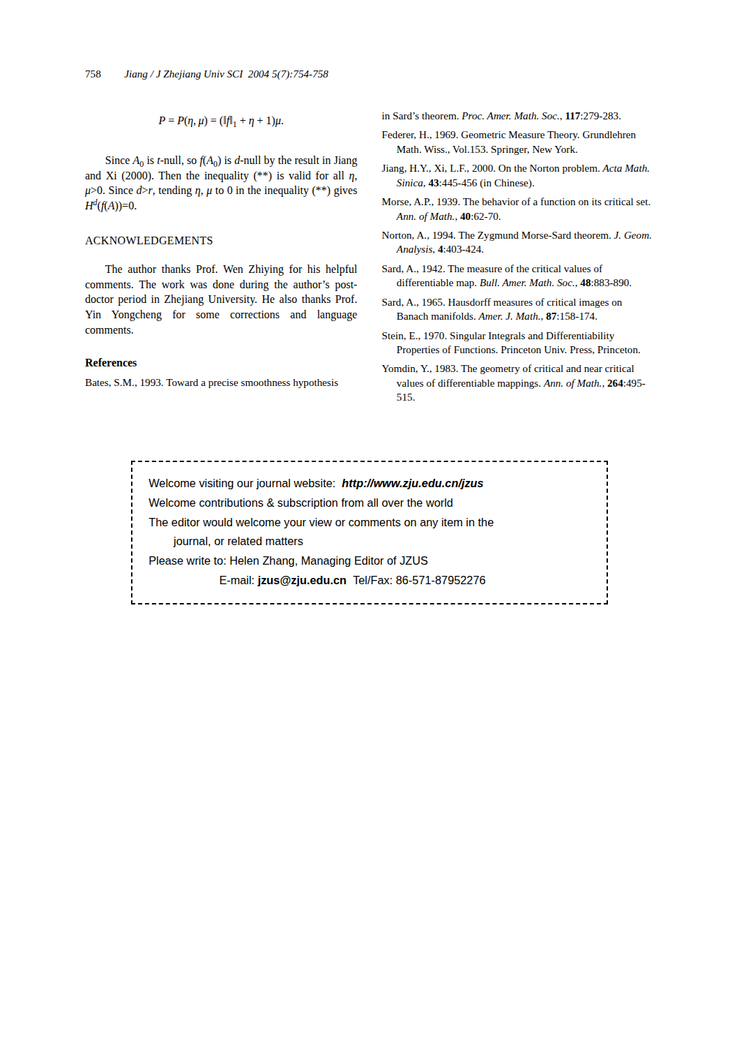758 Jiang / J Zhejiang Univ SCI 2004 5(7):754-758
P = P(η, μ) = (‖f‖1 + η + 1)μ.
Since A0 is t-null, so f(A0) is d-null by the result in Jiang and Xi (2000). Then the inequality (**) is valid for all η, μ>0. Since d>r, tending η, μ to 0 in the inequality (**) gives Hd(f(A))=0.
Acknowledgements
The author thanks Prof. Wen Zhiying for his helpful comments. The work was done during the author’s post-doctor period in Zhejiang University. He also thanks Prof. Yin Yongcheng for some corrections and language comments.
References
Bates, S.M., 1993. Toward a precise smoothness hypothesis
in Sard’s theorem. Proc. Amer. Math. Soc., 117:279-283.
Federer, H., 1969. Geometric Measure Theory. Grundlehren Math. Wiss., Vol.153. Springer, New York.
Jiang, H.Y., Xi, L.F., 2000. On the Norton problem. Acta Math. Sinica, 43:445-456 (in Chinese).
Morse, A.P., 1939. The behavior of a function on its critical set. Ann. of Math., 40:62-70.
Norton, A., 1994. The Zygmund Morse-Sard theorem. J. Geom. Analysis, 4:403-424.
Sard, A., 1942. The measure of the critical values of differentiable map. Bull. Amer. Math. Soc., 48:883-890.
Sard, A., 1965. Hausdorff measures of critical images on Banach manifolds. Amer. J. Math., 87:158-174.
Stein, E., 1970. Singular Integrals and Differentiability Properties of Functions. Princeton Univ. Press, Princeton.
Yomdin, Y., 1983. The geometry of critical and near critical values of differentiable mappings. Ann. of Math., 264:495-515.
Welcome visiting our journal website: http://www.zju.edu.cn/jzus
Welcome contributions & subscription from all over the world
The editor would welcome your view or comments on any item in the
journal, or related matters
Please write to: Helen Zhang, Managing Editor of JZUS
E-mail: jzus@zju.edu.cn Tel/Fax: 86-571-87952276